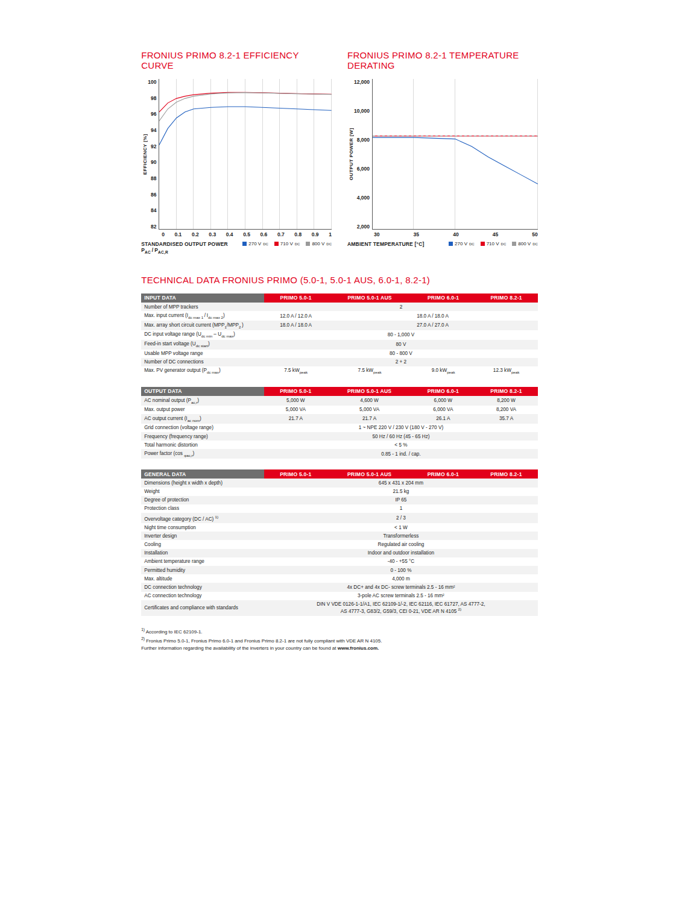Fronius Primo 8.2-1 Efficiency Curve
EFFICIENCY [%]
100
98
96
94
92
90
88
86
84
82
0
0.1
0.2
0.3
0.4
0.5
0.6
0.7
0.8
0.9
1
STANDARDISED OUTPUT POWER PAC / PAC,R
270 VDC 710 VDC 800 VDC
Fronius Primo 8.2-1 Temperature Derating
OUTPUT POWER [W]
12,000
10,000
8,000
6,000
4,000
2,000
30
35
40
45
50
AMBIENT TEMPERATURE [°C]
270 VDC 710 VDC 800 VDC
Technical Data Fronius Primo (5.0-1, 5.0-1 AUS, 6.0-1, 8.2-1)
| Input Data | Primo 5.0-1 | Primo 5.0-1 AUS | Primo 6.0-1 | Primo 8.2-1 |
| --- | --- | --- | --- | --- |
| Number of MPP trackers | 2 |
| Max. input current (I dc max 1 / I dc max 2 ) | 12.0 A / 12.0 A | 18.0 A / 18.0 A |
| Max. array short circuit current (MPP 1 /MPP 2 ) | 18.0 A / 18.0 A | 27.0 A / 27.0 A |
| DC input voltage range (U dc min – U dc max ) | 80 - 1,000 V |
| Feed-in start voltage (U dc start ) | 80 V |
| Usable MPP voltage range | 80 - 800 V |
| Number of DC connections | 2 + 2 |
| Max. PV generator output (P dc max ) | 7.5 kW peak | 7.5 kW peak | 9.0 kW peak | 12.3 kW peak |
| Output Data | Primo 5.0-1 | Primo 5.0-1 AUS | Primo 6.0-1 | Primo 8.2-1 |
| --- | --- | --- | --- | --- |
| AC nominal output (P ac,r ) | 5,000 W | 4,600 W | 6,000 W | 8,200 W |
| Max. output power | 5,000 VA | 5,000 VA | 6,000 VA | 8,200 VA |
| AC output current (I ac nom ) | 21.7 A | 21.7 A | 26.1 A | 35.7 A |
| Grid connection (voltage range) | 1 ~ NPE 220 V / 230 V (180 V - 270 V) |
| Frequency (frequency range) | 50 Hz / 60 Hz (45 - 65 Hz) |
| Total harmonic distortion | < 5 % |
| Power factor (cos φac,r ) | 0.85 - 1 ind. / cap. |
| General Data | Primo 5.0-1 | Primo 5.0-1 AUS | Primo 6.0-1 | Primo 8.2-1 |
| --- | --- | --- | --- | --- |
| Dimensions (height x width x depth) | 645 x 431 x 204 mm |
| Weight | 21.5 kg |
| Degree of protection | IP 65 |
| Protection class | 1 |
| Overvoltage category (DC / AC) 1) | 2 / 3 |
| Night time consumption | < 1 W |
| Inverter design | Transformerless |
| Cooling | Regulated air cooling |
| Installation | Indoor and outdoor installation |
| Ambient temperature range | -40 - +55 °C |
| Permitted humidity | 0 - 100 % |
| Max. altitude | 4,000 m |
| DC connection technology | 4x DC+ and 4x DC- screw terminals 2.5 - 16 mm² |
| AC connection technology | 3-pole AC screw terminals 2.5 - 16 mm² |
| Certificates and compliance with standards | DIN V VDE 0126-1-1/A1, IEC 62109-1/-2, IEC 62116, IEC 61727, AS 4777-2, AS 4777-3, G83/2, G59/3, CEI 0-21, VDE AR N 4105 2) |
1) According to IEC 62109-1.
2) Fronius Primo 5.0-1, Fronius Primo 6.0-1 and Fronius Primo 8.2-1 are not fully compliant with VDE AR N 4105.
Further information regarding the availability of the inverters in your country can be found at www.fronius.com.